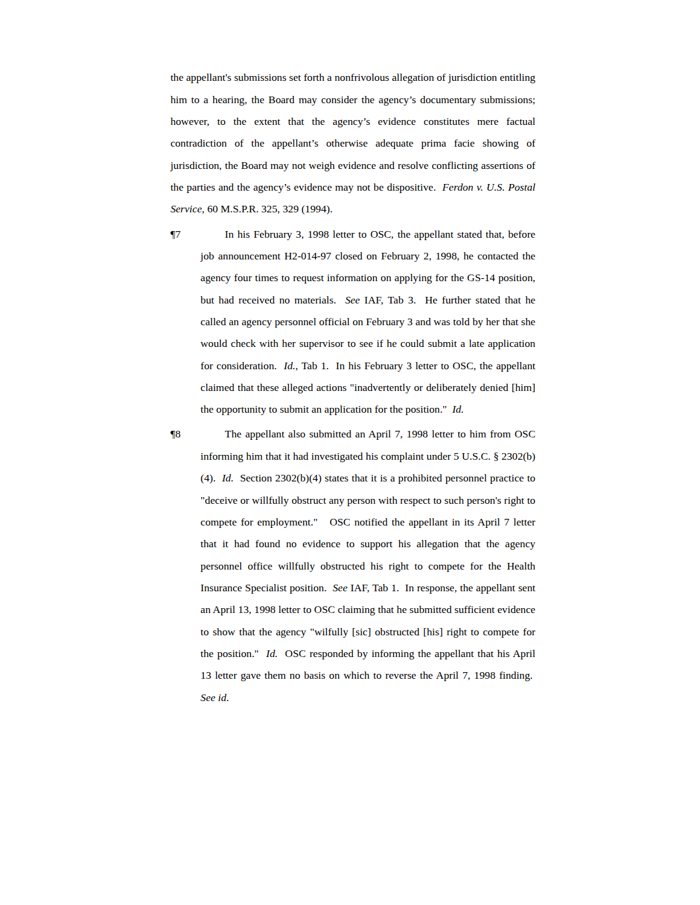the appellant's submissions set forth a nonfrivolous allegation of jurisdiction entitling him to a hearing, the Board may consider the agency’s documentary submissions; however, to the extent that the agency’s evidence constitutes mere factual contradiction of the appellant’s otherwise adequate prima facie showing of jurisdiction, the Board may not weigh evidence and resolve conflicting assertions of the parties and the agency’s evidence may not be dispositive. Ferdon v. U.S. Postal Service, 60 M.S.P.R. 325, 329 (1994).
¶7 In his February 3, 1998 letter to OSC, the appellant stated that, before job announcement H2-014-97 closed on February 2, 1998, he contacted the agency four times to request information on applying for the GS-14 position, but had received no materials. See IAF, Tab 3. He further stated that he called an agency personnel official on February 3 and was told by her that she would check with her supervisor to see if he could submit a late application for consideration. Id., Tab 1. In his February 3 letter to OSC, the appellant claimed that these alleged actions "inadvertently or deliberately denied [him] the opportunity to submit an application for the position." Id.
¶8 The appellant also submitted an April 7, 1998 letter to him from OSC informing him that it had investigated his complaint under 5 U.S.C. § 2302(b)(4). Id. Section 2302(b)(4) states that it is a prohibited personnel practice to "deceive or willfully obstruct any person with respect to such person's right to compete for employment." OSC notified the appellant in its April 7 letter that it had found no evidence to support his allegation that the agency personnel office willfully obstructed his right to compete for the Health Insurance Specialist position. See IAF, Tab 1. In response, the appellant sent an April 13, 1998 letter to OSC claiming that he submitted sufficient evidence to show that the agency "wilfully [sic] obstructed [his] right to compete for the position." Id. OSC responded by informing the appellant that his April 13 letter gave them no basis on which to reverse the April 7, 1998 finding. See id.